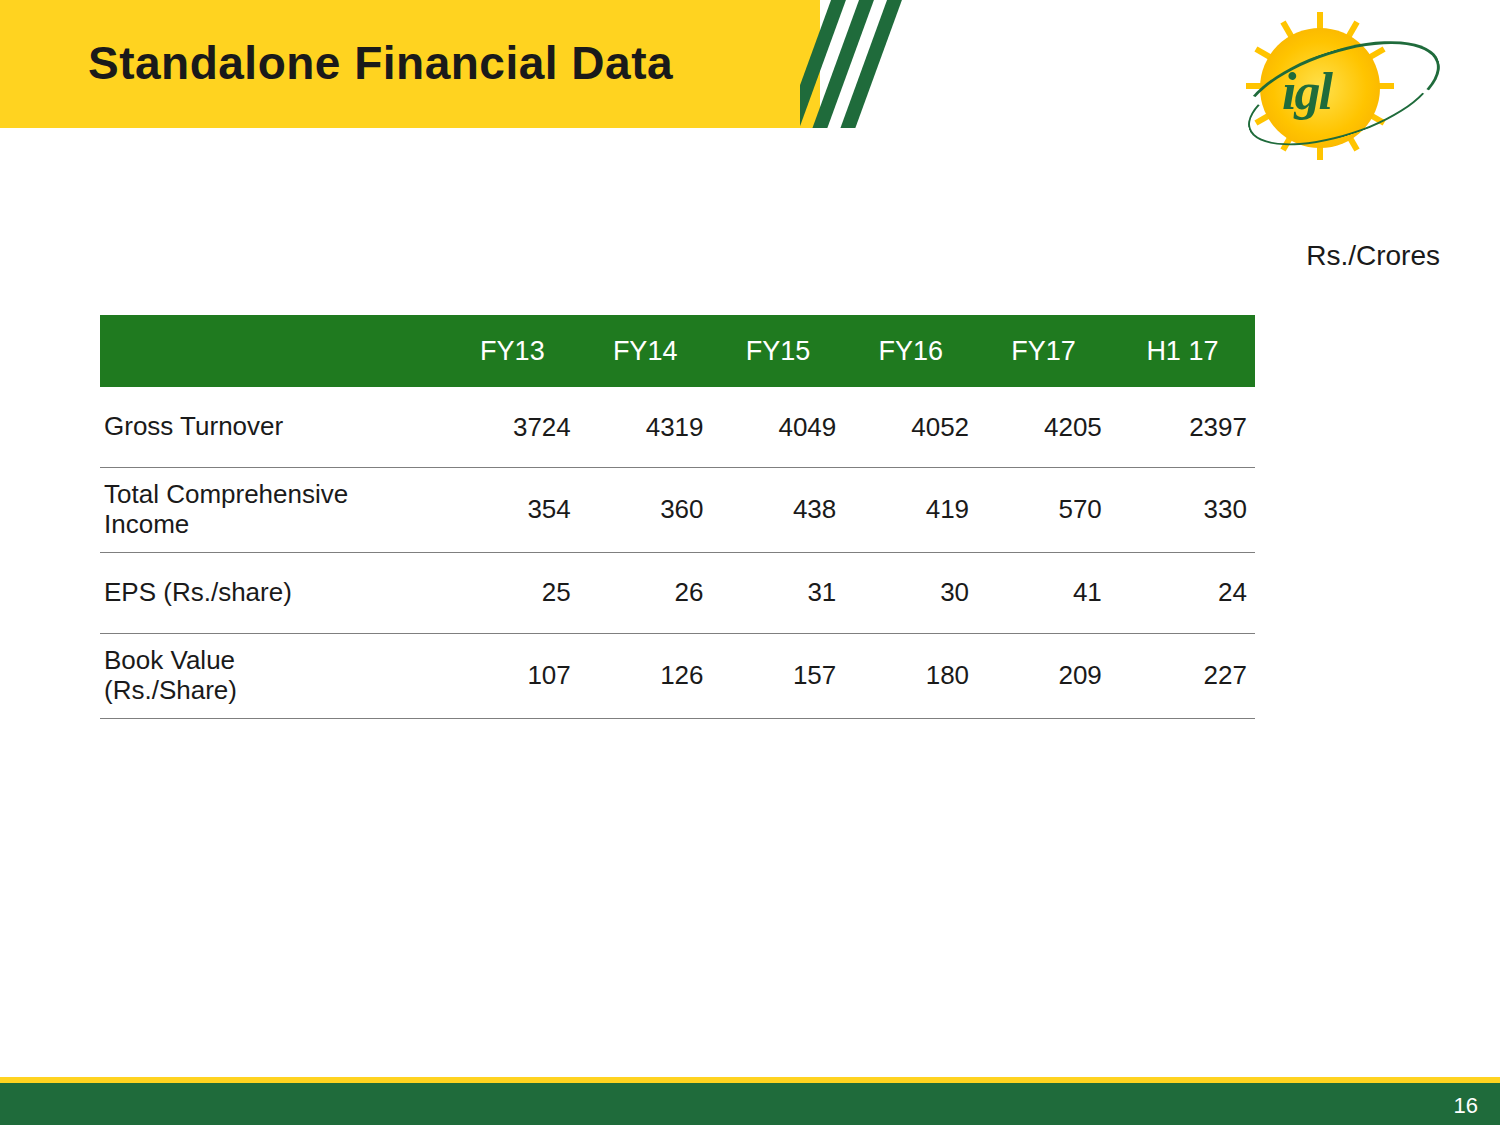Standalone Financial Data
igl
Rs./Crores
| | FY13 | FY14 | FY15 | FY16 | FY17 | H1 17 |
| --- | --- | --- | --- | --- | --- | --- |
| Gross Turnover | 3724 | 4319 | 4049 | 4052 | 4205 | 2397 |
| Total Comprehensive Income | 354 | 360 | 438 | 419 | 570 | 330 |
| EPS (Rs./share) | 25 | 26 | 31 | 30 | 41 | 24 |
| Book Value (Rs./Share) | 107 | 126 | 157 | 180 | 209 | 227 |
16